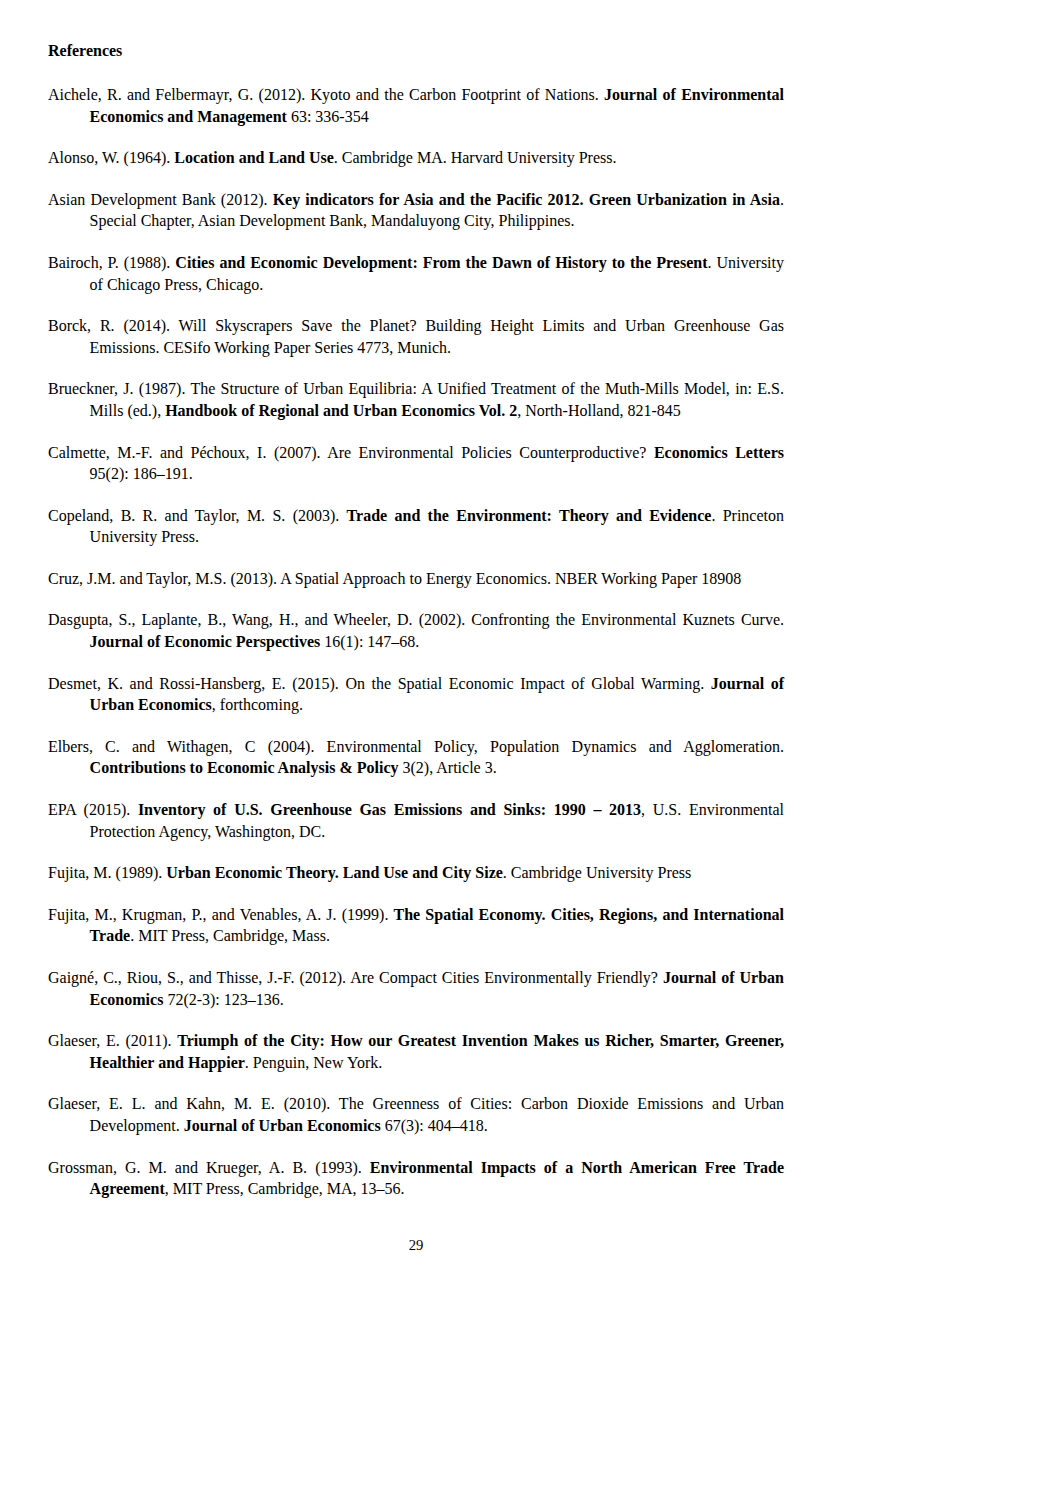References
Aichele, R. and Felbermayr, G. (2012). Kyoto and the Carbon Footprint of Nations. Journal of Environmental Economics and Management 63: 336-354
Alonso, W. (1964). Location and Land Use. Cambridge MA. Harvard University Press.
Asian Development Bank (2012). Key indicators for Asia and the Pacific 2012. Green Urbanization in Asia. Special Chapter, Asian Development Bank, Mandaluyong City, Philippines.
Bairoch, P. (1988). Cities and Economic Development: From the Dawn of History to the Present. University of Chicago Press, Chicago.
Borck, R. (2014). Will Skyscrapers Save the Planet? Building Height Limits and Urban Greenhouse Gas Emissions. CESifo Working Paper Series 4773, Munich.
Brueckner, J. (1987). The Structure of Urban Equilibria: A Unified Treatment of the Muth-Mills Model, in: E.S. Mills (ed.), Handbook of Regional and Urban Economics Vol. 2, North-Holland, 821-845
Calmette, M.-F. and Péchoux, I. (2007). Are Environmental Policies Counterproductive? Economics Letters 95(2): 186–191.
Copeland, B. R. and Taylor, M. S. (2003). Trade and the Environment: Theory and Evidence. Princeton University Press.
Cruz, J.M. and Taylor, M.S. (2013). A Spatial Approach to Energy Economics. NBER Working Paper 18908
Dasgupta, S., Laplante, B., Wang, H., and Wheeler, D. (2002). Confronting the Environmental Kuznets Curve. Journal of Economic Perspectives 16(1): 147–68.
Desmet, K. and Rossi-Hansberg, E. (2015). On the Spatial Economic Impact of Global Warming. Journal of Urban Economics, forthcoming.
Elbers, C. and Withagen, C (2004). Environmental Policy, Population Dynamics and Agglomeration. Contributions to Economic Analysis & Policy 3(2), Article 3.
EPA (2015). Inventory of U.S. Greenhouse Gas Emissions and Sinks: 1990 – 2013, U.S. Environmental Protection Agency, Washington, DC.
Fujita, M. (1989). Urban Economic Theory. Land Use and City Size. Cambridge University Press
Fujita, M., Krugman, P., and Venables, A. J. (1999). The Spatial Economy. Cities, Regions, and International Trade. MIT Press, Cambridge, Mass.
Gaigné, C., Riou, S., and Thisse, J.-F. (2012). Are Compact Cities Environmentally Friendly? Journal of Urban Economics 72(2-3): 123–136.
Glaeser, E. (2011). Triumph of the City: How our Greatest Invention Makes us Richer, Smarter, Greener, Healthier and Happier. Penguin, New York.
Glaeser, E. L. and Kahn, M. E. (2010). The Greenness of Cities: Carbon Dioxide Emissions and Urban Development. Journal of Urban Economics 67(3): 404–418.
Grossman, G. M. and Krueger, A. B. (1993). Environmental Impacts of a North American Free Trade Agreement, MIT Press, Cambridge, MA, 13–56.
29